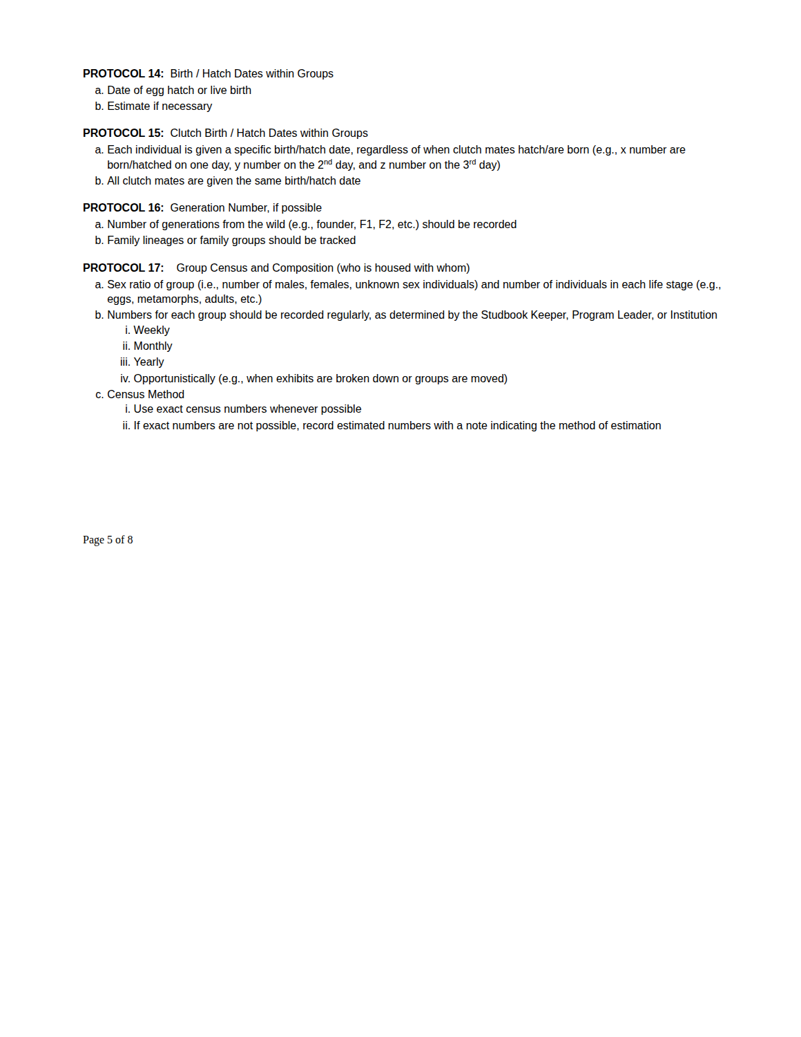PROTOCOL 14: Birth / Hatch Dates within Groups
Date of egg hatch or live birth
Estimate if necessary
PROTOCOL 15: Clutch Birth / Hatch Dates within Groups
Each individual is given a specific birth/hatch date, regardless of when clutch mates hatch/are born (e.g., x number are born/hatched on one day, y number on the 2nd day, and z number on the 3rd day)
All clutch mates are given the same birth/hatch date
PROTOCOL 16: Generation Number, if possible
Number of generations from the wild (e.g., founder, F1, F2, etc.) should be recorded
Family lineages or family groups should be tracked
PROTOCOL 17: Group Census and Composition (who is housed with whom)
Sex ratio of group (i.e., number of males, females, unknown sex individuals) and number of individuals in each life stage (e.g., eggs, metamorphs, adults, etc.)
Numbers for each group should be recorded regularly, as determined by the Studbook Keeper, Program Leader, or Institution
Weekly
Monthly
Yearly
Opportunistically (e.g., when exhibits are broken down or groups are moved)
Census Method
Use exact census numbers whenever possible
If exact numbers are not possible, record estimated numbers with a note indicating the method of estimation
Page 5 of 8